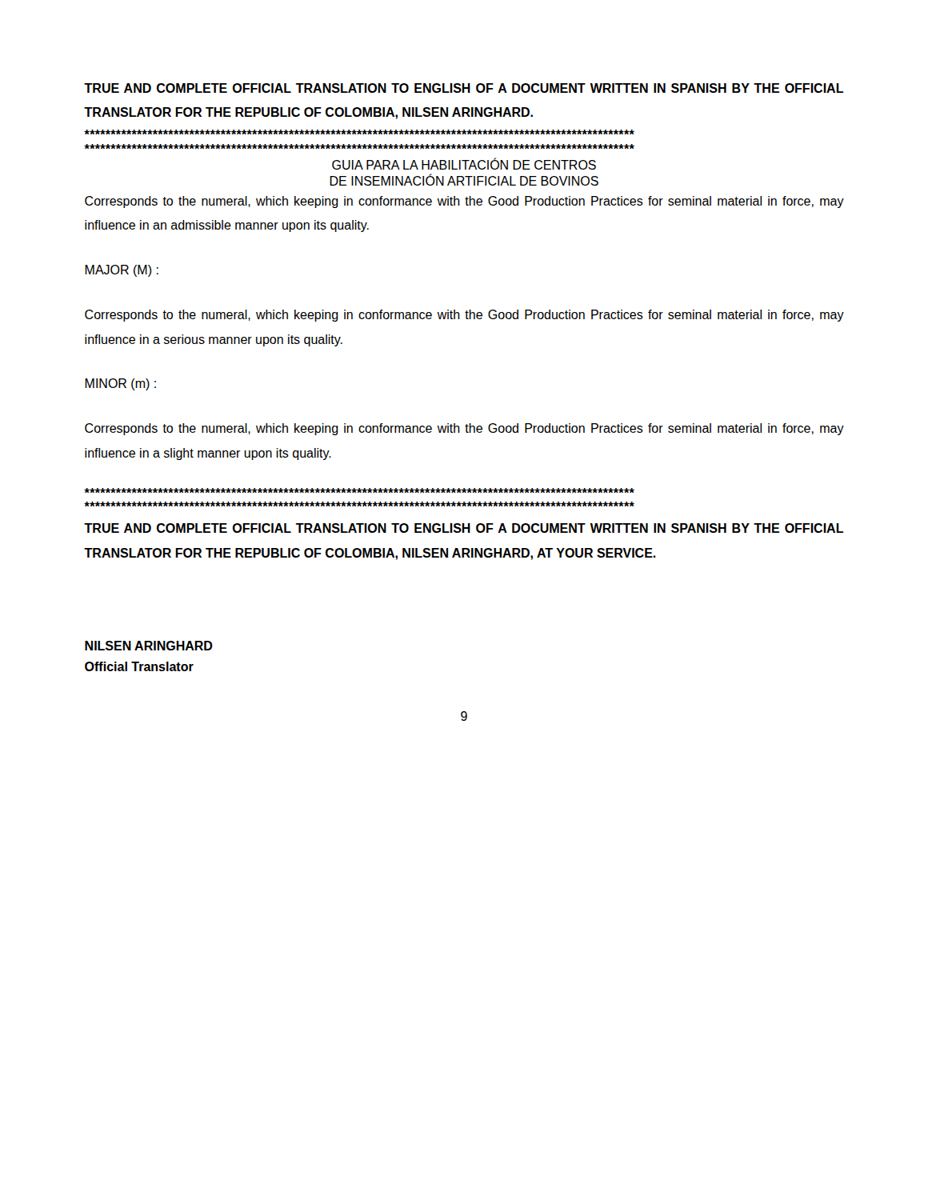TRUE AND COMPLETE OFFICIAL TRANSLATION TO ENGLISH OF A DOCUMENT WRITTEN IN SPANISH BY THE OFFICIAL TRANSLATOR FOR THE REPUBLIC OF COLOMBIA, NILSEN ARINGHARD.
*********************************************************************************************************
*********************************************************************************************************
GUIA PARA LA HABILITACIÓN DE CENTROS
DE INSEMINACIÓN ARTIFICIAL DE BOVINOS
Corresponds to the numeral, which keeping in conformance with the Good Production Practices for seminal material in force, may influence in an admissible manner upon its quality.
MAJOR (M) :
Corresponds to the numeral, which keeping in conformance with the Good Production Practices for seminal material in force, may influence in a serious manner upon its quality.
MINOR (m) :
Corresponds to the numeral, which keeping in conformance with the Good Production Practices for seminal material in force, may influence in a slight manner upon its quality.
*********************************************************************************************************
*********************************************************************************************************
TRUE AND COMPLETE OFFICIAL TRANSLATION TO ENGLISH OF A DOCUMENT WRITTEN IN SPANISH BY THE OFFICIAL TRANSLATOR FOR THE REPUBLIC OF COLOMBIA, NILSEN ARINGHARD, AT YOUR SERVICE.
NILSEN ARINGHARD
Official Translator
9